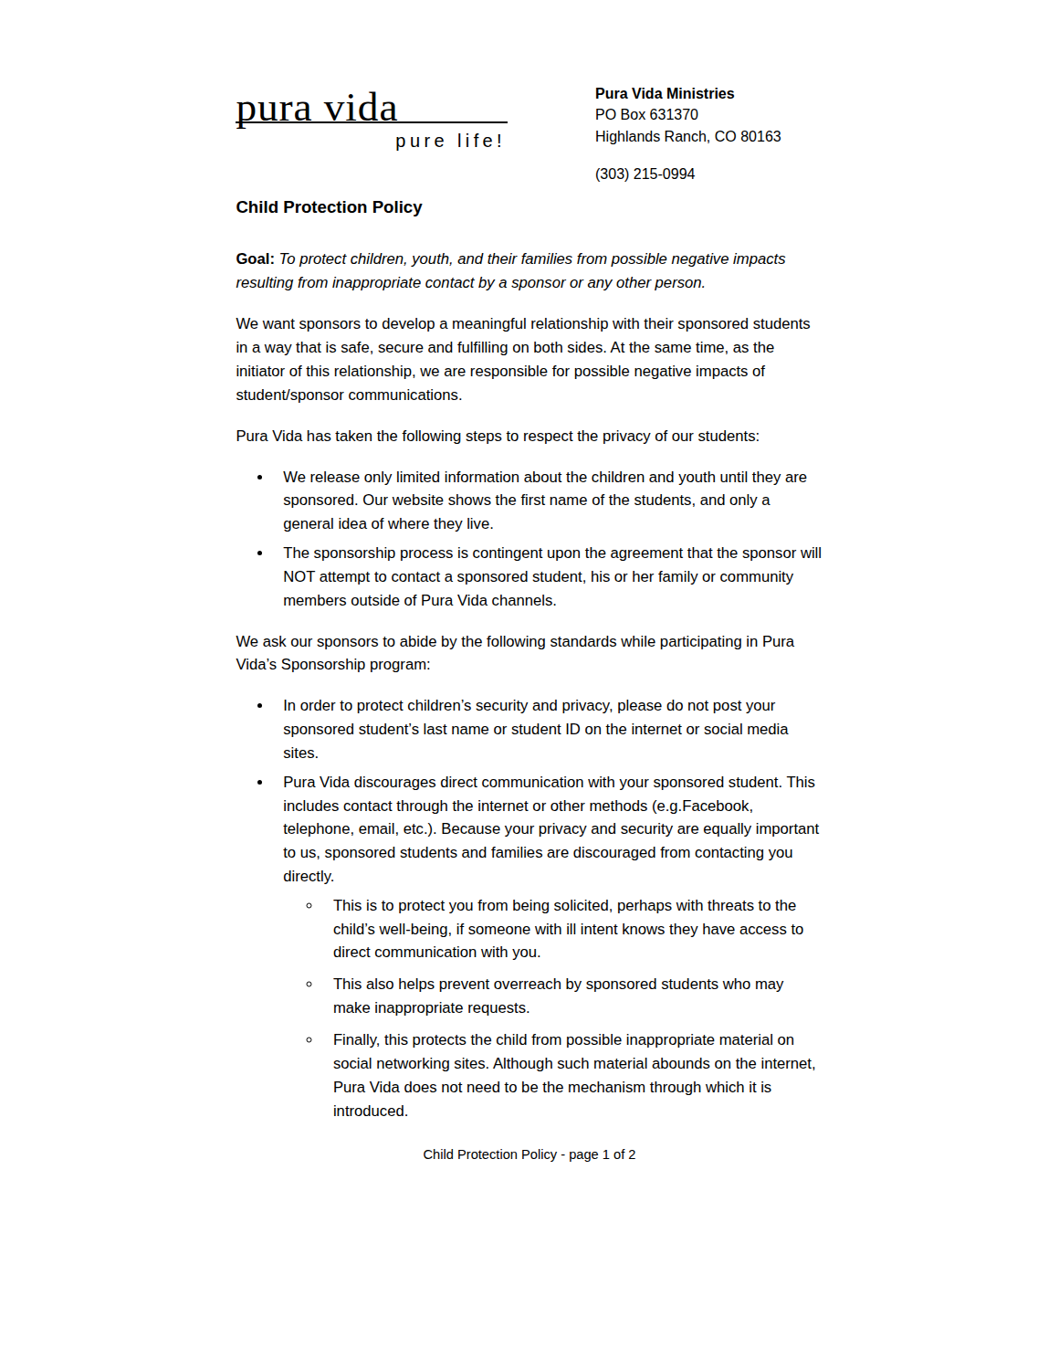pura vida
pure life!
Pura Vida Ministries
PO Box 631370
Highlands Ranch, CO 80163
(303) 215-0994
Child Protection Policy
Goal: To protect children, youth, and their families from possible negative impacts resulting from inappropriate contact by a sponsor or any other person.
We want sponsors to develop a meaningful relationship with their sponsored students in a way that is safe, secure and fulfilling on both sides. At the same time, as the initiator of this relationship, we are responsible for possible negative impacts of student/sponsor communications.
Pura Vida has taken the following steps to respect the privacy of our students:
We release only limited information about the children and youth until they are sponsored. Our website shows the first name of the students, and only a general idea of where they live.
The sponsorship process is contingent upon the agreement that the sponsor will NOT attempt to contact a sponsored student, his or her family or community members outside of Pura Vida channels.
We ask our sponsors to abide by the following standards while participating in Pura Vida’s Sponsorship program:
In order to protect children’s security and privacy, please do not post your sponsored student’s last name or student ID on the internet or social media sites.
Pura Vida discourages direct communication with your sponsored student. This includes contact through the internet or other methods (e.g.Facebook, telephone, email, etc.). Because your privacy and security are equally important to us, sponsored students and families are discouraged from contacting you directly.
This is to protect you from being solicited, perhaps with threats to the child’s well-being, if someone with ill intent knows they have access to direct communication with you.
This also helps prevent overreach by sponsored students who may make inappropriate requests.
Finally, this protects the child from possible inappropriate material on social networking sites. Although such material abounds on the internet, Pura Vida does not need to be the mechanism through which it is introduced.
Child Protection Policy - page 1 of 2